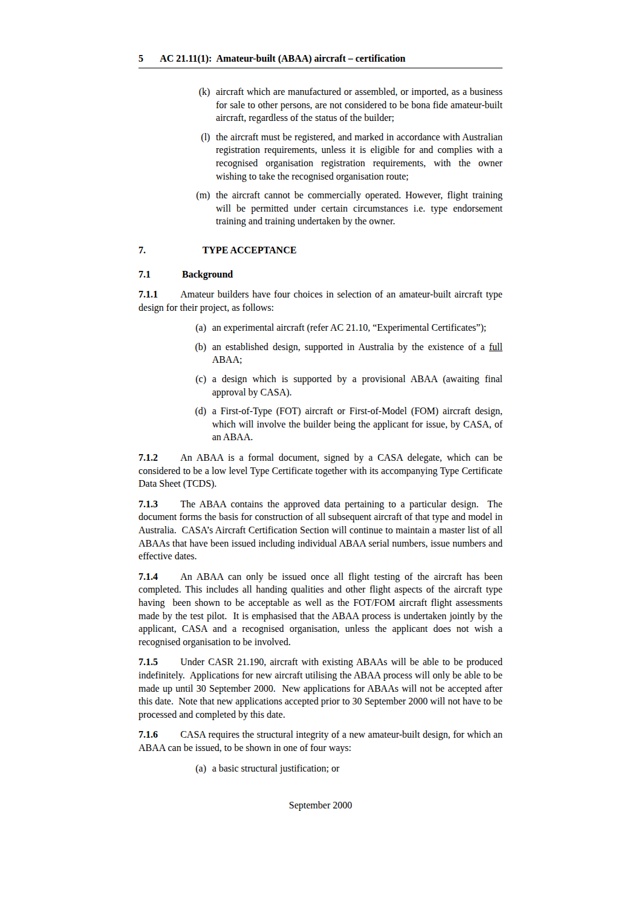5 AC 21.11(1): Amateur-built (ABAA) aircraft – certification
(k) aircraft which are manufactured or assembled, or imported, as a business for sale to other persons, are not considered to be bona fide amateur-built aircraft, regardless of the status of the builder;
(l) the aircraft must be registered, and marked in accordance with Australian registration requirements, unless it is eligible for and complies with a recognised organisation registration requirements, with the owner wishing to take the recognised organisation route;
(m) the aircraft cannot be commercially operated. However, flight training will be permitted under certain circumstances i.e. type endorsement training and training undertaken by the owner.
7. TYPE ACCEPTANCE
7.1 Background
7.1.1 Amateur builders have four choices in selection of an amateur-built aircraft type design for their project, as follows:
(a) an experimental aircraft (refer AC 21.10, “Experimental Certificates”);
(b) an established design, supported in Australia by the existence of a full ABAA;
(c) a design which is supported by a provisional ABAA (awaiting final approval by CASA).
(d) a First-of-Type (FOT) aircraft or First-of-Model (FOM) aircraft design, which will involve the builder being the applicant for issue, by CASA, of an ABAA.
7.1.2 An ABAA is a formal document, signed by a CASA delegate, which can be considered to be a low level Type Certificate together with its accompanying Type Certificate Data Sheet (TCDS).
7.1.3 The ABAA contains the approved data pertaining to a particular design. The document forms the basis for construction of all subsequent aircraft of that type and model in Australia. CASA’s Aircraft Certification Section will continue to maintain a master list of all ABAAs that have been issued including individual ABAA serial numbers, issue numbers and effective dates.
7.1.4 An ABAA can only be issued once all flight testing of the aircraft has been completed. This includes all handing qualities and other flight aspects of the aircraft type having been shown to be acceptable as well as the FOT/FOM aircraft flight assessments made by the test pilot. It is emphasised that the ABAA process is undertaken jointly by the applicant, CASA and a recognised organisation, unless the applicant does not wish a recognised organisation to be involved.
7.1.5 Under CASR 21.190, aircraft with existing ABAAs will be able to be produced indefinitely. Applications for new aircraft utilising the ABAA process will only be able to be made up until 30 September 2000. New applications for ABAAs will not be accepted after this date. Note that new applications accepted prior to 30 September 2000 will not have to be processed and completed by this date.
7.1.6 CASA requires the structural integrity of a new amateur-built design, for which an ABAA can be issued, to be shown in one of four ways:
(a) a basic structural justification; or
September 2000